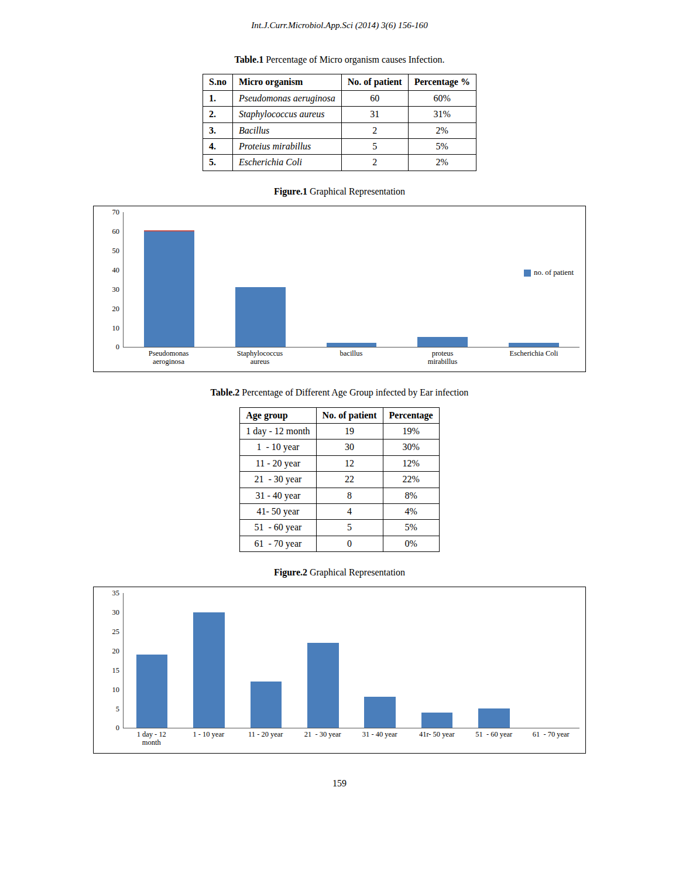Int.J.Curr.Microbiol.App.Sci (2014) 3(6) 156-160
Table.1 Percentage of Micro organism causes Infection.
| S.no | Micro organism | No. of patient | Percentage % |
| --- | --- | --- | --- |
| 1. | Pseudomonas aeruginosa | 60 | 60% |
| 2. | Staphylococcus aureus | 31 | 31% |
| 3. | Bacillus | 2 | 2% |
| 4. | Proteius mirabillus | 5 | 5% |
| 5. | Escherichia Coli | 2 | 2% |
Figure.1 Graphical Representation
70 60 50 40 30 20 10 0
no. of patient
Pseudomonas
aeroginosa
Staphylococcus
aureus
bacillus
proteus
mirabillus
Escherichia Coli
Table.2 Percentage of Different Age Group infected by Ear infection
| Age group | No. of patient | Percentage |
| --- | --- | --- |
| 1 day - 12 month | 19 | 19% |
| 1 - 10 year | 30 | 30% |
| 11 - 20 year | 12 | 12% |
| 21 - 30 year | 22 | 22% |
| 31 - 40 year | 8 | 8% |
| 41- 50 year | 4 | 4% |
| 51 - 60 year | 5 | 5% |
| 61 - 70 year | 0 | 0% |
Figure.2 Graphical Representation
35 30 25 20 15 10 5 0
1 day - 12
month
1 - 10 year
11 - 20 year
21 - 30 year
31 - 40 year
41r- 50 year
51 - 60 year
61 - 70 year
159